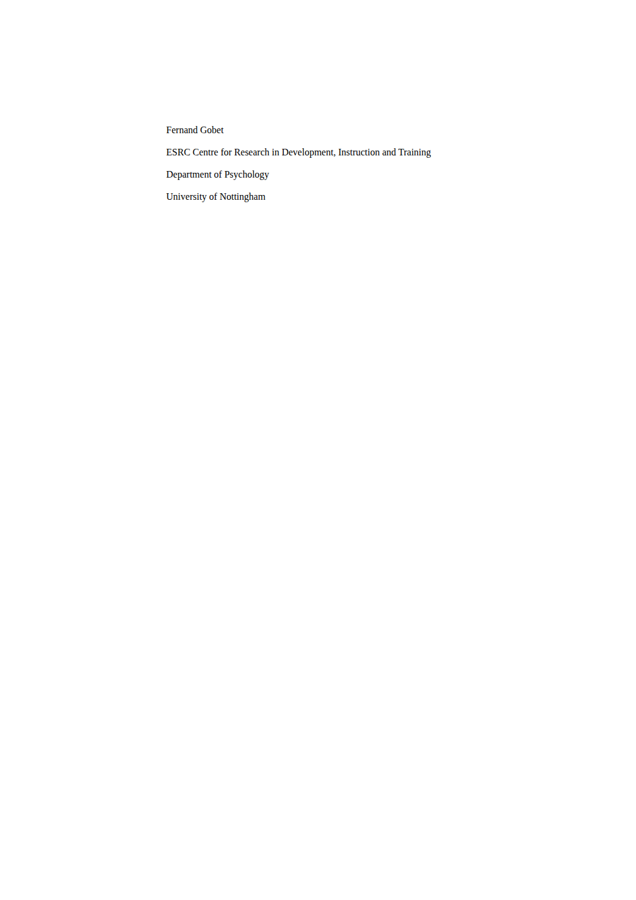Fernand Gobet
ESRC Centre for Research in Development, Instruction and Training
Department of Psychology
University of Nottingham